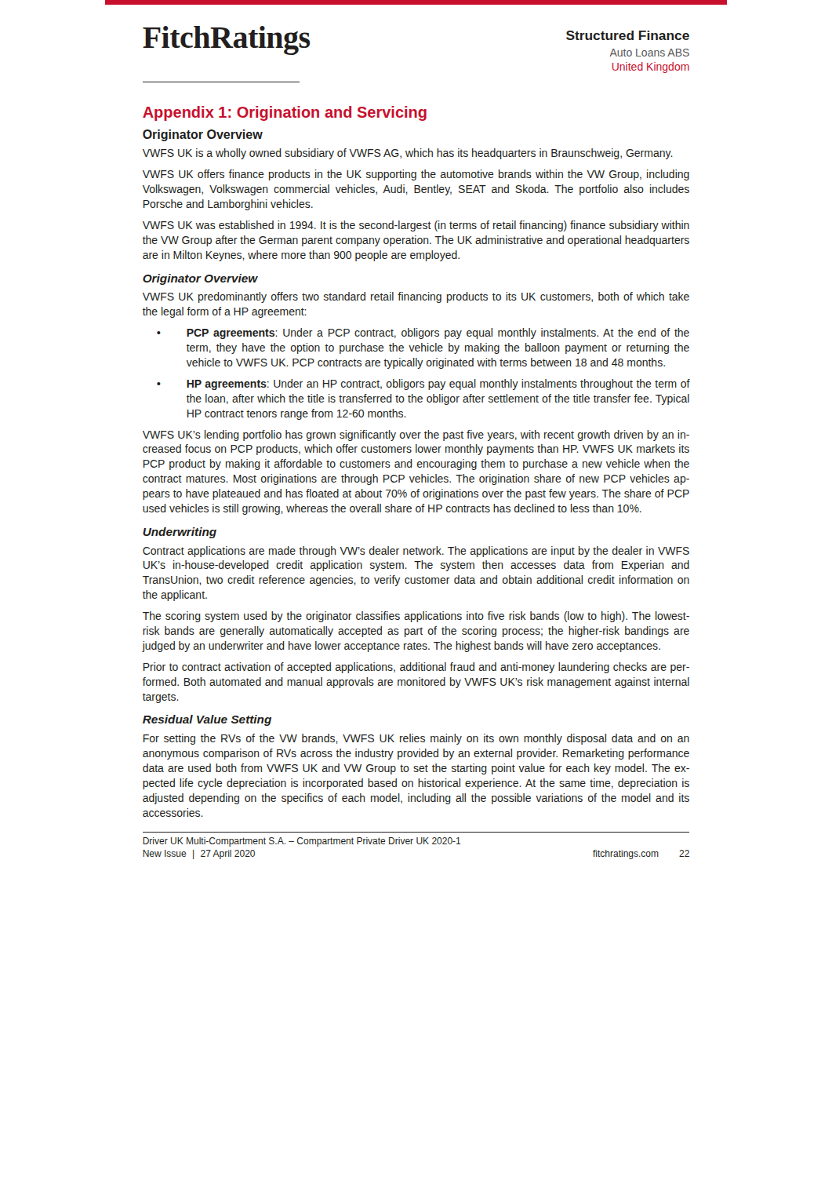FitchRatings
Structured Finance Auto Loans ABS United Kingdom
Appendix 1: Origination and Servicing
Originator Overview
VWFS UK is a wholly owned subsidiary of VWFS AG, which has its headquarters in Braunschweig, Germany.
VWFS UK offers finance products in the UK supporting the automotive brands within the VW Group, including Volkswagen, Volkswagen commercial vehicles, Audi, Bentley, SEAT and Skoda. The portfolio also includes Porsche and Lamborghini vehicles.
VWFS UK was established in 1994. It is the second-largest (in terms of retail financing) finance subsidiary within the VW Group after the German parent company operation. The UK administrative and operational headquarters are in Milton Keynes, where more than 900 people are employed.
Originator Overview
VWFS UK predominantly offers two standard retail financing products to its UK customers, both of which take the legal form of a HP agreement:
PCP agreements: Under a PCP contract, obligors pay equal monthly instalments. At the end of the term, they have the option to purchase the vehicle by making the balloon payment or returning the vehicle to VWFS UK. PCP contracts are typically originated with terms between 18 and 48 months.
HP agreements: Under an HP contract, obligors pay equal monthly instalments throughout the term of the loan, after which the title is transferred to the obligor after settlement of the title transfer fee. Typical HP contract tenors range from 12-60 months.
VWFS UK’s lending portfolio has grown significantly over the past five years, with recent growth driven by an increased focus on PCP products, which offer customers lower monthly payments than HP. VWFS UK markets its PCP product by making it affordable to customers and encouraging them to purchase a new vehicle when the contract matures. Most originations are through PCP vehicles. The origination share of new PCP vehicles appears to have plateaued and has floated at about 70% of originations over the past few years. The share of PCP used vehicles is still growing, whereas the overall share of HP contracts has declined to less than 10%.
Underwriting
Contract applications are made through VW’s dealer network. The applications are input by the dealer in VWFS UK’s in-house-developed credit application system. The system then accesses data from Experian and TransUnion, two credit reference agencies, to verify customer data and obtain additional credit information on the applicant.
The scoring system used by the originator classifies applications into five risk bands (low to high). The lowest-risk bands are generally automatically accepted as part of the scoring process; the higher-risk bandings are judged by an underwriter and have lower acceptance rates. The highest bands will have zero acceptances.
Prior to contract activation of accepted applications, additional fraud and anti-money laundering checks are performed. Both automated and manual approvals are monitored by VWFS UK’s risk management against internal targets.
Residual Value Setting
For setting the RVs of the VW brands, VWFS UK relies mainly on its own monthly disposal data and on an anonymous comparison of RVs across the industry provided by an external provider. Remarketing performance data are used both from VWFS UK and VW Group to set the starting point value for each key model. The expected life cycle depreciation is incorporated based on historical experience. At the same time, depreciation is adjusted depending on the specifics of each model, including all the possible variations of the model and its accessories.
Driver UK Multi-Compartment S.A. – Compartment Private Driver UK 2020-1
New Issue | 27 April 2020
fitchratings.com22